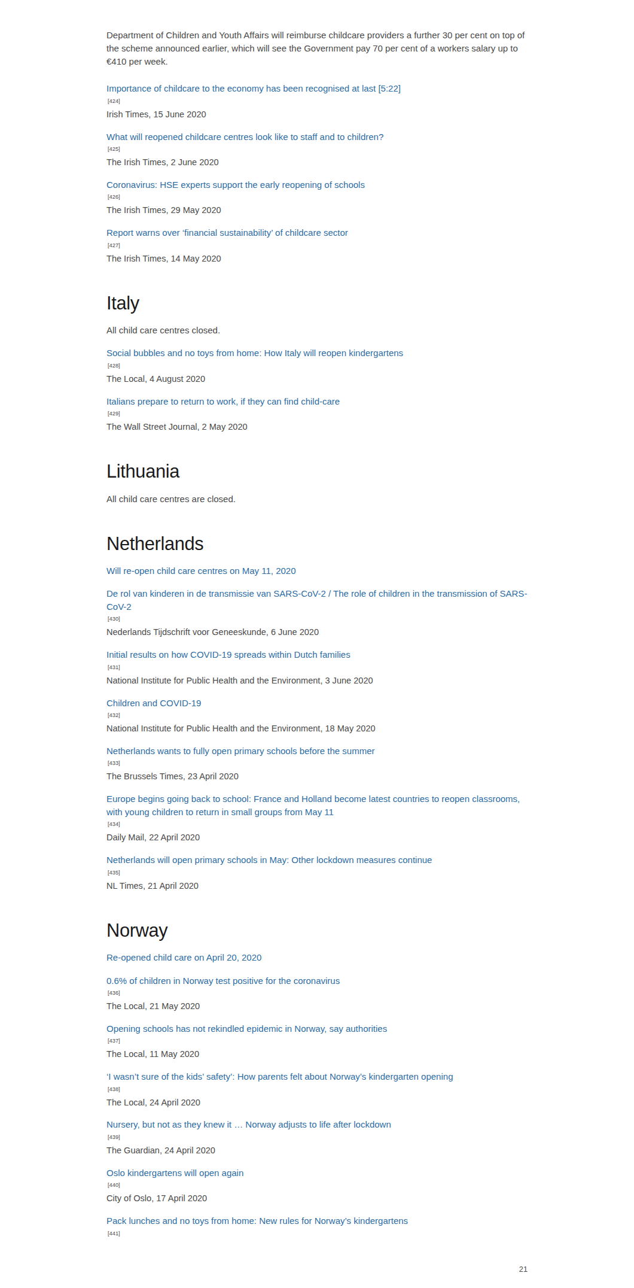Department of Children and Youth Affairs will reimburse childcare providers a further 30 per cent on top of the scheme announced earlier, which will see the Government pay 70 per cent of a workers salary up to €410 per week.
Importance of childcare to the economy has been recognised at last [5:22][424] Irish Times, 15 June 2020
What will reopened childcare centres look like to staff and to children?[425] The Irish Times, 2 June 2020
Coronavirus: HSE experts support the early reopening of schools[426] The Irish Times, 29 May 2020
Report warns over ‘financial sustainability’ of childcare sector[427] The Irish Times, 14 May 2020
Italy
All child care centres closed.
Social bubbles and no toys from home: How Italy will reopen kindergartens[428] The Local, 4 August 2020
Italians prepare to return to work, if they can find child-care[429] The Wall Street Journal, 2 May 2020
Lithuania
All child care centres are closed.
Netherlands
Will re-open child care centres on May 11, 2020
De rol van kinderen in de transmissie van SARS-CoV-2 / The role of children in the transmission of SARS-CoV-2[430] Nederlands Tijdschrift voor Geneeskunde, 6 June 2020
Initial results on how COVID-19 spreads within Dutch families[431] National Institute for Public Health and the Environment, 3 June 2020
Children and COVID-19[432] National Institute for Public Health and the Environment, 18 May 2020
Netherlands wants to fully open primary schools before the summer[433] The Brussels Times, 23 April 2020
Europe begins going back to school: France and Holland become latest countries to reopen classrooms, with young children to return in small groups from May 11[434] Daily Mail, 22 April 2020
Netherlands will open primary schools in May: Other lockdown measures continue[435] NL Times, 21 April 2020
Norway
Re-opened child care on April 20, 2020
0.6% of children in Norway test positive for the coronavirus[436] The Local, 21 May 2020
Opening schools has not rekindled epidemic in Norway, say authorities[437] The Local, 11 May 2020
‘I wasn’t sure of the kids’ safety’: How parents felt about Norway’s kindergarten opening[438] The Local, 24 April 2020
Nursery, but not as they knew it … Norway adjusts to life after lockdown[439] The Guardian, 24 April 2020
Oslo kindergartens will open again[440] City of Oslo, 17 April 2020
Pack lunches and no toys from home: New rules for Norway’s kindergartens[441]
21